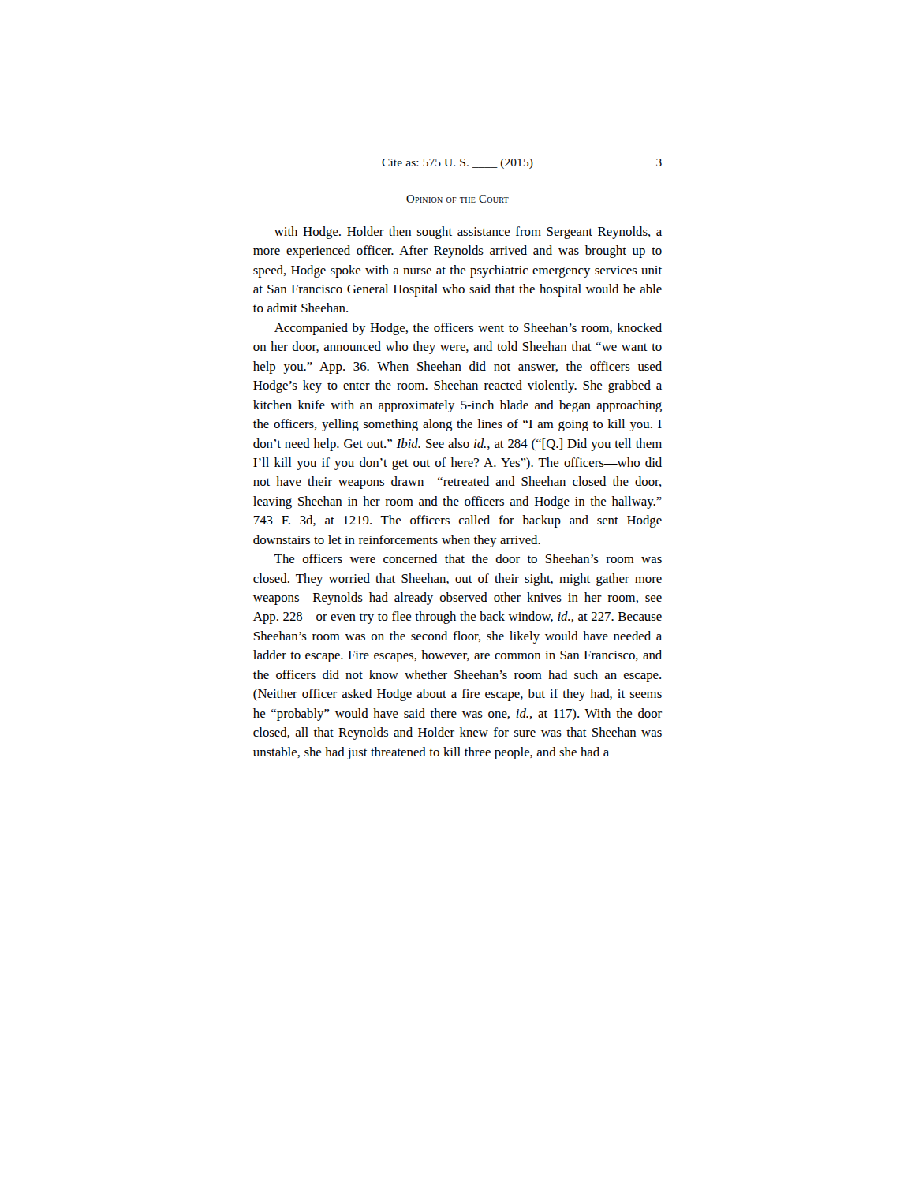Cite as: 575 U. S. ____ (2015)
3
Opinion of the Court
with Hodge. Holder then sought assistance from Sergeant Reynolds, a more experienced officer. After Reynolds arrived and was brought up to speed, Hodge spoke with a nurse at the psychiatric emergency services unit at San Francisco General Hospital who said that the hospital would be able to admit Sheehan.
Accompanied by Hodge, the officers went to Sheehan’s room, knocked on her door, announced who they were, and told Sheehan that “we want to help you.” App. 36. When Sheehan did not answer, the officers used Hodge’s key to enter the room. Sheehan reacted violently. She grabbed a kitchen knife with an approximately 5-inch blade and began approaching the officers, yelling something along the lines of “I am going to kill you. I don’t need help. Get out.” Ibid. See also id., at 284 (“[Q.] Did you tell them I’ll kill you if you don’t get out of here? A. Yes”). The officers—who did not have their weapons drawn—“retreated and Sheehan closed the door, leaving Sheehan in her room and the officers and Hodge in the hallway.” 743 F. 3d, at 1219. The officers called for backup and sent Hodge downstairs to let in reinforcements when they arrived.
The officers were concerned that the door to Sheehan’s room was closed. They worried that Sheehan, out of their sight, might gather more weapons—Reynolds had already observed other knives in her room, see App. 228—or even try to flee through the back window, id., at 227. Because Sheehan’s room was on the second floor, she likely would have needed a ladder to escape. Fire escapes, however, are common in San Francisco, and the officers did not know whether Sheehan’s room had such an escape. (Neither officer asked Hodge about a fire escape, but if they had, it seems he “probably” would have said there was one, id., at 117). With the door closed, all that Reynolds and Holder knew for sure was that Sheehan was unstable, she had just threatened to kill three people, and she had a